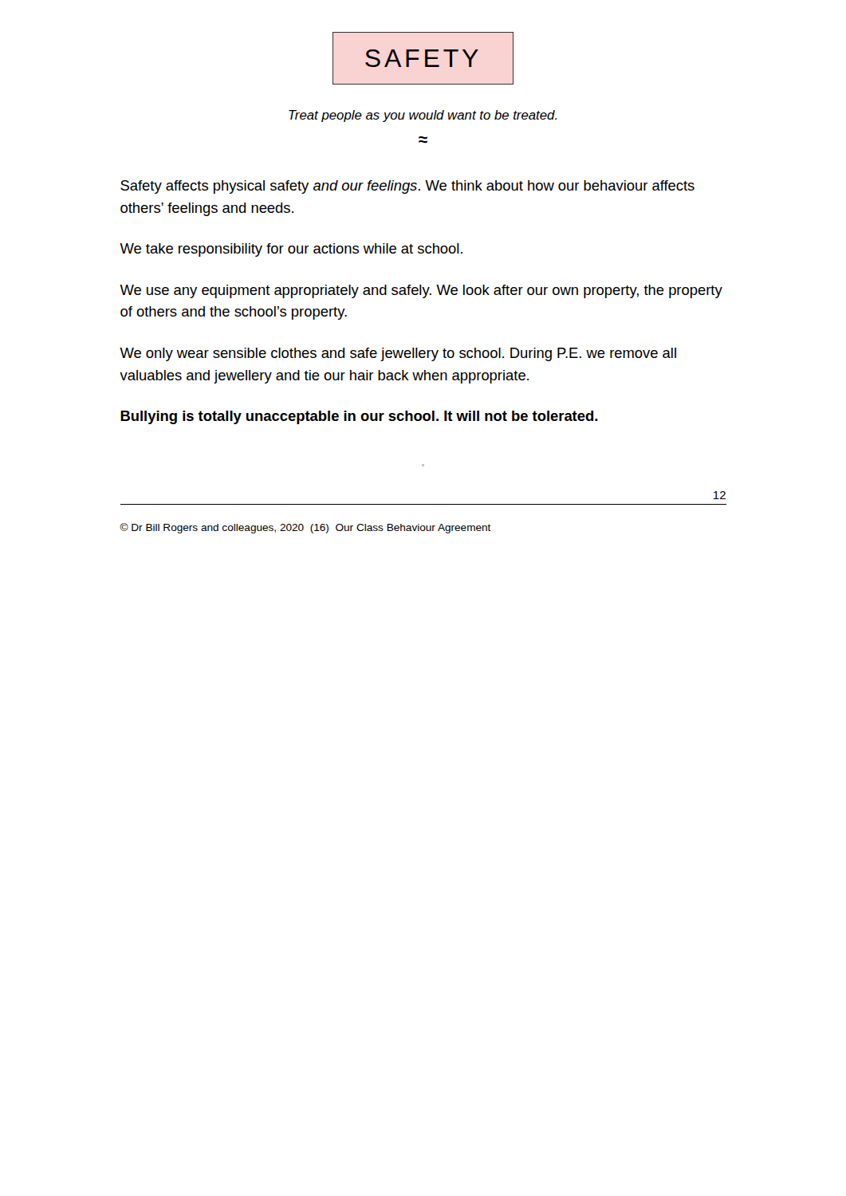SAFETY
Treat people as you would want to be treated.
≈
Safety affects physical safety and our feelings. We think about how our behaviour affects others’ feelings and needs.
We take responsibility for our actions while at school.
We use any equipment appropriately and safely. We look after our own property, the property of others and the school’s property.
We only wear sensible clothes and safe jewellery to school. During P.E. we remove all valuables and jewellery and tie our hair back when appropriate.
Bullying is totally unacceptable in our school. It will not be tolerated.
12
© Dr Bill Rogers and colleagues, 2020 (16) Our Class Behaviour Agreement